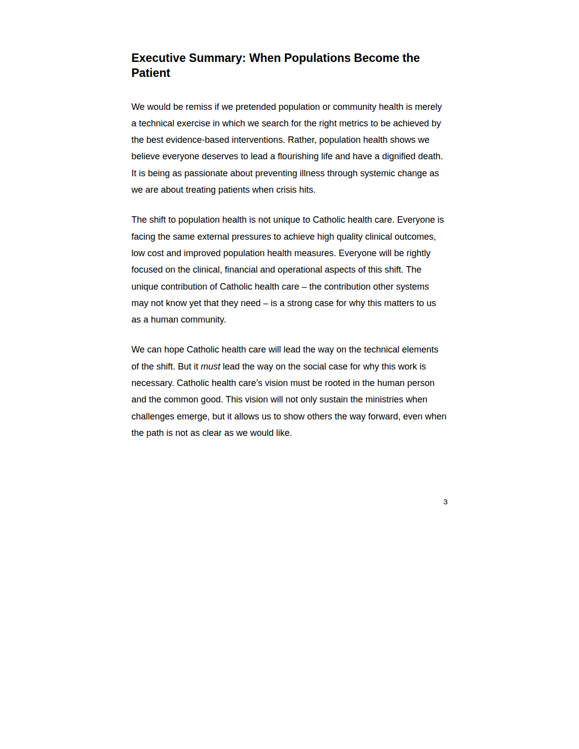Executive Summary: When Populations Become the Patient
We would be remiss if we pretended population or community health is merely a technical exercise in which we search for the right metrics to be achieved by the best evidence-based interventions. Rather, population health shows we believe everyone deserves to lead a flourishing life and have a dignified death. It is being as passionate about preventing illness through systemic change as we are about treating patients when crisis hits.
The shift to population health is not unique to Catholic health care. Everyone is facing the same external pressures to achieve high quality clinical outcomes, low cost and improved population health measures. Everyone will be rightly focused on the clinical, financial and operational aspects of this shift. The unique contribution of Catholic health care – the contribution other systems may not know yet that they need – is a strong case for why this matters to us as a human community.
We can hope Catholic health care will lead the way on the technical elements of the shift. But it must lead the way on the social case for why this work is necessary. Catholic health care’s vision must be rooted in the human person and the common good. This vision will not only sustain the ministries when challenges emerge, but it allows us to show others the way forward, even when the path is not as clear as we would like.
3